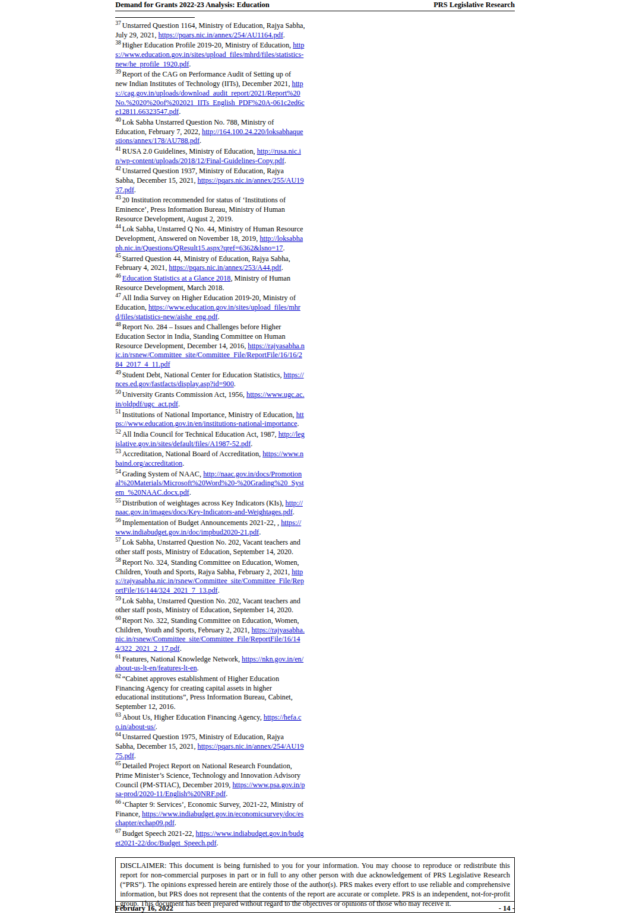Demand for Grants 2022-23 Analysis: Education
PRS Legislative Research
37Unstarred Question 1164, Ministry of Education, Rajya Sabha, July 29, 2021, https://pqars.nic.in/annex/254/AU1164.pdf.
38Higher Education Profile 2019-20, Ministry of Education, https://www.education.gov.in/sites/upload_files/mhrd/files/statistics-new/he_profile_1920.pdf.
39Report of the CAG on Performance Audit of Setting up of new Indian Institutes of Technology (IITs), December 2021, https://cag.gov.in/uploads/download_audit_report/2021/Report%20No.%2020%20of%202021_IITs_English_PDF%20A-061c2ed6ce12811.66323547.pdf.
40Lok Sabha Unstarred Question No. 788, Ministry of Education, February 7, 2022, http://164.100.24.220/loksabhaquestions/annex/178/AU788.pdf.
41RUSA 2.0 Guidelines, Ministry of Education, http://rusa.nic.in/wp-content/uploads/2018/12/Final-Guidelines-Copy.pdf.
42Unstarred Question 1937, Ministry of Education, Rajya Sabha, December 15, 2021, https://pqars.nic.in/annex/255/AU1937.pdf.
4320 Institution recommended for status of ‘Institutions of Eminence’, Press Information Bureau, Ministry of Human Resource Development, August 2, 2019.
44Lok Sabha, Unstarred Q No. 44, Ministry of Human Resource Development, Answered on November 18, 2019, http://loksabhaph.nic.in/Questions/QResult15.aspx?qref=6362&lsno=17.
45Starred Question 44, Ministry of Education, Rajya Sabha, February 4, 2021, https://pqars.nic.in/annex/253/A44.pdf.
46Education Statistics at a Glance 2018, Ministry of Human Resource Development, March 2018.
47All India Survey on Higher Education 2019-20, Ministry of Education, https://www.education.gov.in/sites/upload_files/mhrd/files/statistics-new/aishe_eng.pdf.
48Report No. 284 – Issues and Challenges before Higher Education Sector in India, Standing Committee on Human Resource Development, December 14, 2016, https://rajyasabha.nic.in/rsnew/Committee_site/Committee_File/ReportFile/16/16/284_2017_4_11.pdf
49Student Debt, National Center for Education Statistics, https://nces.ed.gov/fastfacts/display.asp?id=900.
50University Grants Commission Act, 1956, https://www.ugc.ac.in/oldpdf/ugc_act.pdf.
51Institutions of National Importance, Ministry of Education, https://www.education.gov.in/en/institutions-national-importance.
52All India Council for Technical Education Act, 1987, http://legislative.gov.in/sites/default/files/A1987-52.pdf.
53Accreditation, National Board of Accreditation, https://www.nbaind.org/accreditation.
54Grading System of NAAC, http://naac.gov.in/docs/Promotional%20Materials/Microsoft%20Word%20-%20Grading%20_System_%20NAAC.docx.pdf.
55Distribution of weightages across Key Indicators (KIs), http://naac.gov.in/images/docs/Key-Indicators-and-Weightages.pdf.
56Implementation of Budget Announcements 2021-22, , https://www.indiabudget.gov.in/doc/impbud2020-21.pdf.
57Lok Sabha, Unstarred Question No. 202, Vacant teachers and other staff posts, Ministry of Education, September 14, 2020.
58Report No. 324, Standing Committee on Education, Women, Children, Youth and Sports, Rajya Sabha, February 2, 2021, https://rajyasabha.nic.in/rsnew/Committee_site/Committee_File/ReportFile/16/144/324_2021_7_13.pdf.
59Lok Sabha, Unstarred Question No. 202, Vacant teachers and other staff posts, Ministry of Education, September 14, 2020.
60Report No. 322, Standing Committee on Education, Women, Children, Youth and Sports, February 2, 2021, https://rajyasabha.nic.in/rsnew/Committee_site/Committee_File/ReportFile/16/144/322_2021_2_17.pdf.
61Features, National Knowledge Network, https://nkn.gov.in/en/about-us-lt-en/features-lt-en.
62“Cabinet approves establishment of Higher Education Financing Agency for creating capital assets in higher educational institutions”, Press Information Bureau, Cabinet, September 12, 2016.
63About Us, Higher Education Financing Agency, https://hefa.co.in/about-us/.
64Unstarred Question 1975, Ministry of Education, Rajya Sabha, December 15, 2021, https://pqars.nic.in/annex/254/AU1975.pdf.
65Detailed Project Report on National Research Foundation, Prime Minister’s Science, Technology and Innovation Advisory Council (PM-STIAC), December 2019, https://www.psa.gov.in/psa-prod/2020-11/English%20NRF.pdf.
66‘Chapter 9: Services’, Economic Survey, 2021-22, Ministry of Finance, https://www.indiabudget.gov.in/economicsurvey/doc/eschapter/echap09.pdf.
67Budget Speech 2021-22, https://www.indiabudget.gov.in/budget2021-22/doc/Budget_Speech.pdf.
DISCLAIMER: This document is being furnished to you for your information. You may choose to reproduce or redistribute this report for non-commercial purposes in part or in full to any other person with due acknowledgement of PRS Legislative Research (“PRS”). The opinions expressed herein are entirely those of the author(s). PRS makes every effort to use reliable and comprehensive information, but PRS does not represent that the contents of the report are accurate or complete. PRS is an independent, not-for-profit group. This document has been prepared without regard to the objectives or opinions of those who may receive it.
February 16, 2022
- 14 -